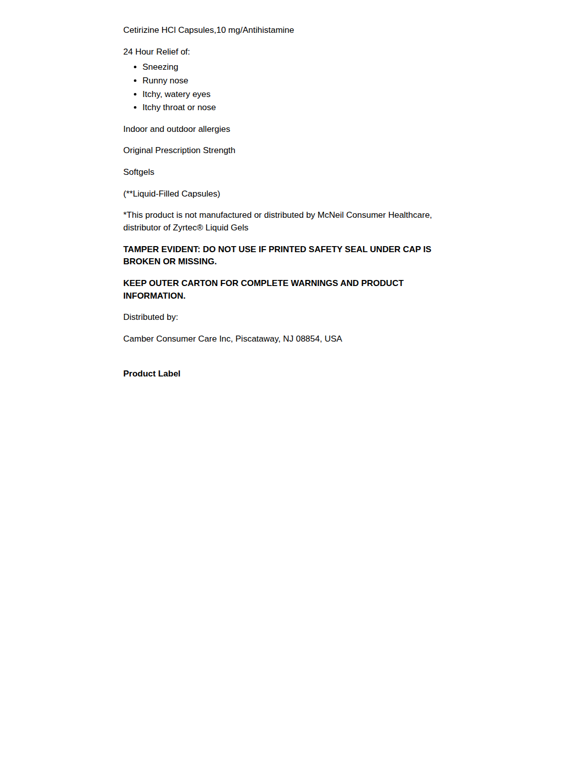Cetirizine HCl Capsules,10 mg/Antihistamine
24 Hour Relief of:
Sneezing
Runny nose
Itchy, watery eyes
Itchy throat or nose
Indoor and outdoor allergies
Original Prescription Strength
Softgels
(**Liquid-Filled Capsules)
*This product is not manufactured or distributed by McNeil Consumer Healthcare, distributor of Zyrtec® Liquid Gels
TAMPER EVIDENT: DO NOT USE IF PRINTED SAFETY SEAL UNDER CAP IS BROKEN OR MISSING.
KEEP OUTER CARTON FOR COMPLETE WARNINGS AND PRODUCT INFORMATION.
Distributed by:
Camber Consumer Care Inc, Piscataway, NJ 08854, USA
Product Label